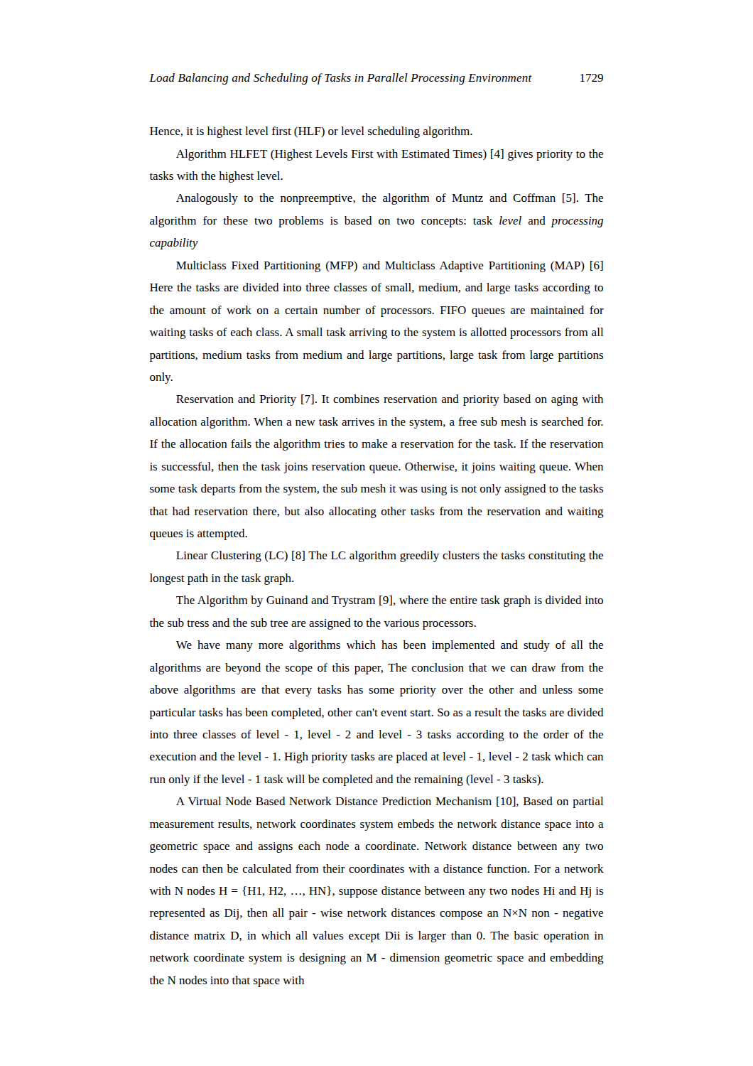Load Balancing and Scheduling of Tasks in Parallel Processing Environment 1729
Hence, it is highest level first (HLF) or level scheduling algorithm.
Algorithm HLFET (Highest Levels First with Estimated Times) [4] gives priority to the tasks with the highest level.
Analogously to the nonpreemptive, the algorithm of Muntz and Coffman [5]. The algorithm for these two problems is based on two concepts: task level and processing capability
Multiclass Fixed Partitioning (MFP) and Multiclass Adaptive Partitioning (MAP) [6] Here the tasks are divided into three classes of small, medium, and large tasks according to the amount of work on a certain number of processors. FIFO queues are maintained for waiting tasks of each class. A small task arriving to the system is allotted processors from all partitions, medium tasks from medium and large partitions, large task from large partitions only.
Reservation and Priority [7]. It combines reservation and priority based on aging with allocation algorithm. When a new task arrives in the system, a free sub mesh is searched for. If the allocation fails the algorithm tries to make a reservation for the task. If the reservation is successful, then the task joins reservation queue. Otherwise, it joins waiting queue. When some task departs from the system, the sub mesh it was using is not only assigned to the tasks that had reservation there, but also allocating other tasks from the reservation and waiting queues is attempted.
Linear Clustering (LC) [8] The LC algorithm greedily clusters the tasks constituting the longest path in the task graph.
The Algorithm by Guinand and Trystram [9], where the entire task graph is divided into the sub tress and the sub tree are assigned to the various processors.
We have many more algorithms which has been implemented and study of all the algorithms are beyond the scope of this paper, The conclusion that we can draw from the above algorithms are that every tasks has some priority over the other and unless some particular tasks has been completed, other can't event start. So as a result the tasks are divided into three classes of level - 1, level - 2 and level - 3 tasks according to the order of the execution and the level - 1. High priority tasks are placed at level - 1, level - 2 task which can run only if the level - 1 task will be completed and the remaining (level - 3 tasks).
A Virtual Node Based Network Distance Prediction Mechanism [10], Based on partial measurement results, network coordinates system embeds the network distance space into a geometric space and assigns each node a coordinate. Network distance between any two nodes can then be calculated from their coordinates with a distance function. For a network with N nodes H = {H1, H2, …, HN}, suppose distance between any two nodes Hi and Hj is represented as Dij, then all pair - wise network distances compose an N×N non - negative distance matrix D, in which all values except Dii is larger than 0. The basic operation in network coordinate system is designing an M - dimension geometric space and embedding the N nodes into that space with